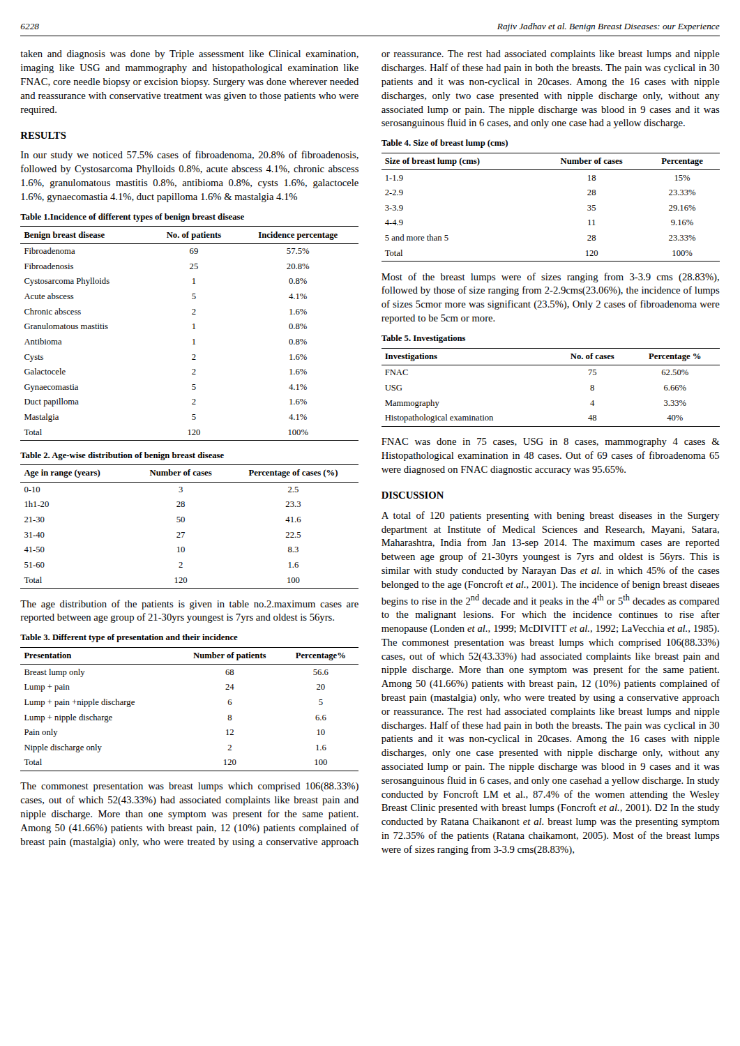6228 Rajiv Jadhav et al. Benign Breast Diseases: our Experience
taken and diagnosis was done by Triple assessment like Clinical examination, imaging like USG and mammography and histopathological examination like FNAC, core needle biopsy or excision biopsy. Surgery was done wherever needed and reassurance with conservative treatment was given to those patients who were required.
RESULTS
In our study we noticed 57.5% cases of fibroadenoma, 20.8% of fibroadenosis, followed by Cystosarcoma Phylloids 0.8%, acute abscess 4.1%, chronic abscess 1.6%, granulomatous mastitis 0.8%, antibioma 0.8%, cysts 1.6%, galactocele 1.6%, gynaecomastia 4.1%, duct papilloma 1.6% & mastalgia 4.1%
Table 1.Incidence of different types of benign breast disease
| Benign breast disease | No. of patients | Incidence percentage |
| --- | --- | --- |
| Fibroadenoma | 69 | 57.5% |
| Fibroadenosis | 25 | 20.8% |
| Cystosarcoma Phylloids | 1 | 0.8% |
| Acute abscess | 5 | 4.1% |
| Chronic abscess | 2 | 1.6% |
| Granulomatous mastitis | 1 | 0.8% |
| Antibioma | 1 | 0.8% |
| Cysts | 2 | 1.6% |
| Galactocele | 2 | 1.6% |
| Gynaecomastia | 5 | 4.1% |
| Duct papilloma | 2 | 1.6% |
| Mastalgia | 5 | 4.1% |
| Total | 120 | 100% |
Table 2. Age-wise distribution of benign breast disease
| Age in range (years) | Number of cases | Percentage of cases (%) |
| --- | --- | --- |
| 0-10 | 3 | 2.5 |
| 1h1-20 | 28 | 23.3 |
| 21-30 | 50 | 41.6 |
| 31-40 | 27 | 22.5 |
| 41-50 | 10 | 8.3 |
| 51-60 | 2 | 1.6 |
| Total | 120 | 100 |
The age distribution of the patients is given in table no.2.maximum cases are reported between age group of 21-30yrs youngest is 7yrs and oldest is 56yrs.
Table 3. Different type of presentation and their incidence
| Presentation | Number of patients | Percentage% |
| --- | --- | --- |
| Breast lump only | 68 | 56.6 |
| Lump + pain | 24 | 20 |
| Lump + pain +nipple discharge | 6 | 5 |
| Lump + nipple discharge | 8 | 6.6 |
| Pain only | 12 | 10 |
| Nipple discharge only | 2 | 1.6 |
| Total | 120 | 100 |
The commonest presentation was breast lumps which comprised 106(88.33%) cases, out of which 52(43.33%) had associated complaints like breast pain and nipple discharge. More than one symptom was present for the same patient. Among 50 (41.66%) patients with breast pain, 12 (10%) patients complained of breast pain (mastalgia) only, who were treated by using a conservative approach or reassurance. The rest had associated complaints like breast lumps and nipple discharges. Half of these had pain in both the breasts. The pain was cyclical in 30 patients and it was non-cyclical in 20cases. Among the 16 cases with nipple discharges, only two case presented with nipple discharge only, without any associated lump or pain. The nipple discharge was blood in 9 cases and it was serosanguinous fluid in 6 cases, and only one case had a yellow discharge.
Table 4. Size of breast lump (cms)
| Size of breast lump (cms) | Number of cases | Percentage |
| --- | --- | --- |
| 1-1.9 | 18 | 15% |
| 2-2.9 | 28 | 23.33% |
| 3-3.9 | 35 | 29.16% |
| 4-4.9 | 11 | 9.16% |
| 5 and more than 5 | 28 | 23.33% |
| Total | 120 | 100% |
Most of the breast lumps were of sizes ranging from 3-3.9 cms (28.83%), followed by those of size ranging from 2-2.9cms(23.06%), the incidence of lumps of sizes 5cmor more was significant (23.5%), Only 2 cases of fibroadenoma were reported to be 5cm or more.
Table 5. Investigations
| Investigations | No. of cases | Percentage % |
| --- | --- | --- |
| FNAC | 75 | 62.50% |
| USG | 8 | 6.66% |
| Mammography | 4 | 3.33% |
| Histopathological examination | 48 | 40% |
FNAC was done in 75 cases, USG in 8 cases, mammography 4 cases & Histopathological examination in 48 cases. Out of 69 cases of fibroadenoma 65 were diagnosed on FNAC diagnostic accuracy was 95.65%.
DISCUSSION
A total of 120 patients presenting with bening breast diseases in the Surgery department at Institute of Medical Sciences and Research, Mayani, Satara, Maharashtra, India from Jan 13-sep 2014. The maximum cases are reported between age group of 21-30yrs youngest is 7yrs and oldest is 56yrs. This is similar with study conducted by Narayan Das et al. in which 45% of the cases belonged to the age (Foncroft et al., 2001). The incidence of benign breast diseaes begins to rise in the 2nd decade and it peaks in the 4th or 5th decades as compared to the malignant lesions. For which the incidence continues to rise after menopause (Londen et al., 1999; McDIVITT et al., 1992; LaVecchia et al., 1985). The commonest presentation was breast lumps which comprised 106(88.33%) cases, out of which 52(43.33%) had associated complaints like breast pain and nipple discharge. More than one symptom was present for the same patient. Among 50 (41.66%) patients with breast pain, 12 (10%) patients complained of breast pain (mastalgia) only, who were treated by using a conservative approach or reassurance. The rest had associated complaints like breast lumps and nipple discharges. Half of these had pain in both the breasts. The pain was cyclical in 30 patients and it was non-cyclical in 20cases. Among the 16 cases with nipple discharges, only one case presented with nipple discharge only, without any associated lump or pain. The nipple discharge was blood in 9 cases and it was serosanguinous fluid in 6 cases, and only one casehad a yellow discharge. In study conducted by Foncroft LM et al., 87.4% of the women attending the Wesley Breast Clinic presented with breast lumps (Foncroft et al., 2001). D2 In the study conducted by Ratana Chaikanont et al. breast lump was the presenting symptom in 72.35% of the patients (Ratana chaikamont, 2005). Most of the breast lumps were of sizes ranging from 3-3.9 cms(28.83%),